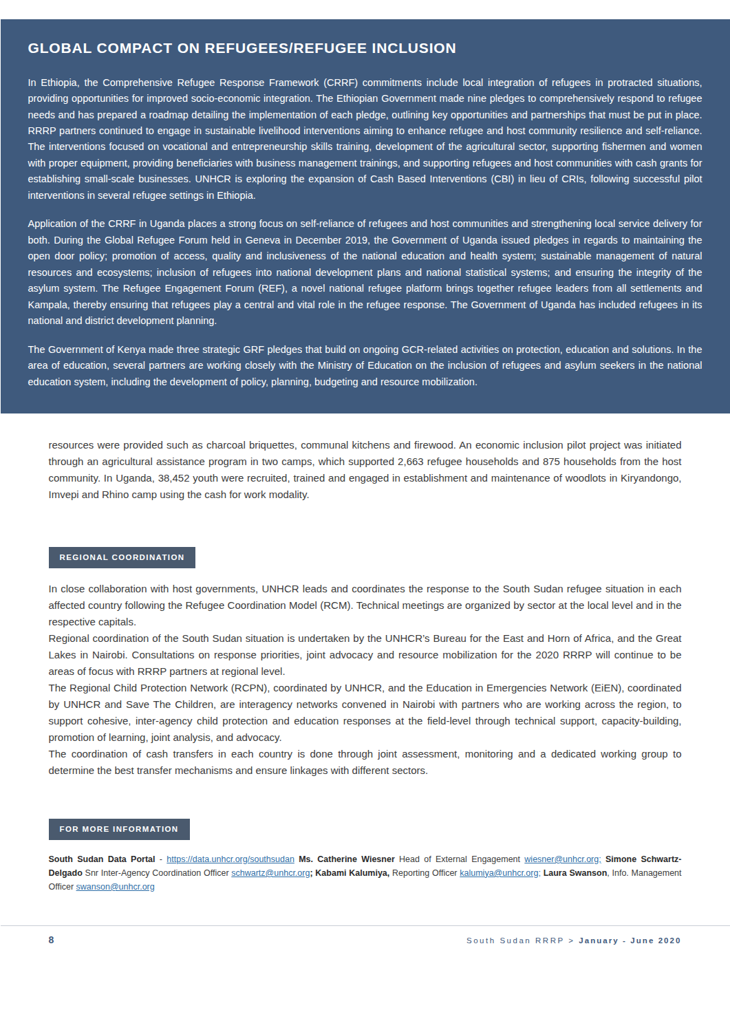Global Compact on Refugees/Refugee Inclusion
In Ethiopia, the Comprehensive Refugee Response Framework (CRRF) commitments include local integration of refugees in protracted situations, providing opportunities for improved socio-economic integration. The Ethiopian Government made nine pledges to comprehensively respond to refugee needs and has prepared a roadmap detailing the implementation of each pledge, outlining key opportunities and partnerships that must be put in place. RRRP partners continued to engage in sustainable livelihood interventions aiming to enhance refugee and host community resilience and self-reliance. The interventions focused on vocational and entrepreneurship skills training, development of the agricultural sector, supporting fishermen and women with proper equipment, providing beneficiaries with business management trainings, and supporting refugees and host communities with cash grants for establishing small-scale businesses. UNHCR is exploring the expansion of Cash Based Interventions (CBI) in lieu of CRIs, following successful pilot interventions in several refugee settings in Ethiopia.
Application of the CRRF in Uganda places a strong focus on self-reliance of refugees and host communities and strengthening local service delivery for both. During the Global Refugee Forum held in Geneva in December 2019, the Government of Uganda issued pledges in regards to maintaining the open door policy; promotion of access, quality and inclusiveness of the national education and health system; sustainable management of natural resources and ecosystems; inclusion of refugees into national development plans and national statistical systems; and ensuring the integrity of the asylum system. The Refugee Engagement Forum (REF), a novel national refugee platform brings together refugee leaders from all settlements and Kampala, thereby ensuring that refugees play a central and vital role in the refugee response. The Government of Uganda has included refugees in its national and district development planning.
The Government of Kenya made three strategic GRF pledges that build on ongoing GCR-related activities on protection, education and solutions. In the area of education, several partners are working closely with the Ministry of Education on the inclusion of refugees and asylum seekers in the national education system, including the development of policy, planning, budgeting and resource mobilization.
resources were provided such as charcoal briquettes, communal kitchens and firewood. An economic inclusion pilot project was initiated through an agricultural assistance program in two camps, which supported 2,663 refugee households and 875 households from the host community. In Uganda, 38,452 youth were recruited, trained and engaged in establishment and maintenance of woodlots in Kiryandongo, Imvepi and Rhino camp using the cash for work modality.
Regional Coordination
In close collaboration with host governments, UNHCR leads and coordinates the response to the South Sudan refugee situation in each affected country following the Refugee Coordination Model (RCM). Technical meetings are organized by sector at the local level and in the respective capitals.
Regional coordination of the South Sudan situation is undertaken by the UNHCR’s Bureau for the East and Horn of Africa, and the Great Lakes in Nairobi. Consultations on response priorities, joint advocacy and resource mobilization for the 2020 RRRP will continue to be areas of focus with RRRP partners at regional level.
The Regional Child Protection Network (RCPN), coordinated by UNHCR, and the Education in Emergencies Network (EiEN), coordinated by UNHCR and Save The Children, are interagency networks convened in Nairobi with partners who are working across the region, to support cohesive, inter-agency child protection and education responses at the field-level through technical support, capacity-building, promotion of learning, joint analysis, and advocacy.
The coordination of cash transfers in each country is done through joint assessment, monitoring and a dedicated working group to determine the best transfer mechanisms and ensure linkages with different sectors.
For More Information
South Sudan Data Portal - https://data.unhcr.org/southsudan Ms. Catherine Wiesner Head of External Engagement wiesner@unhcr.org; Simone Schwartz-Delgado Snr Inter-Agency Coordination Officer schwartz@unhcr.org; Kabami Kalumiya, Reporting Officer kalumiya@unhcr.org; Laura Swanson, Info. Management Officer swanson@unhcr.org
8 South Sudan RRRP > January - June 2020